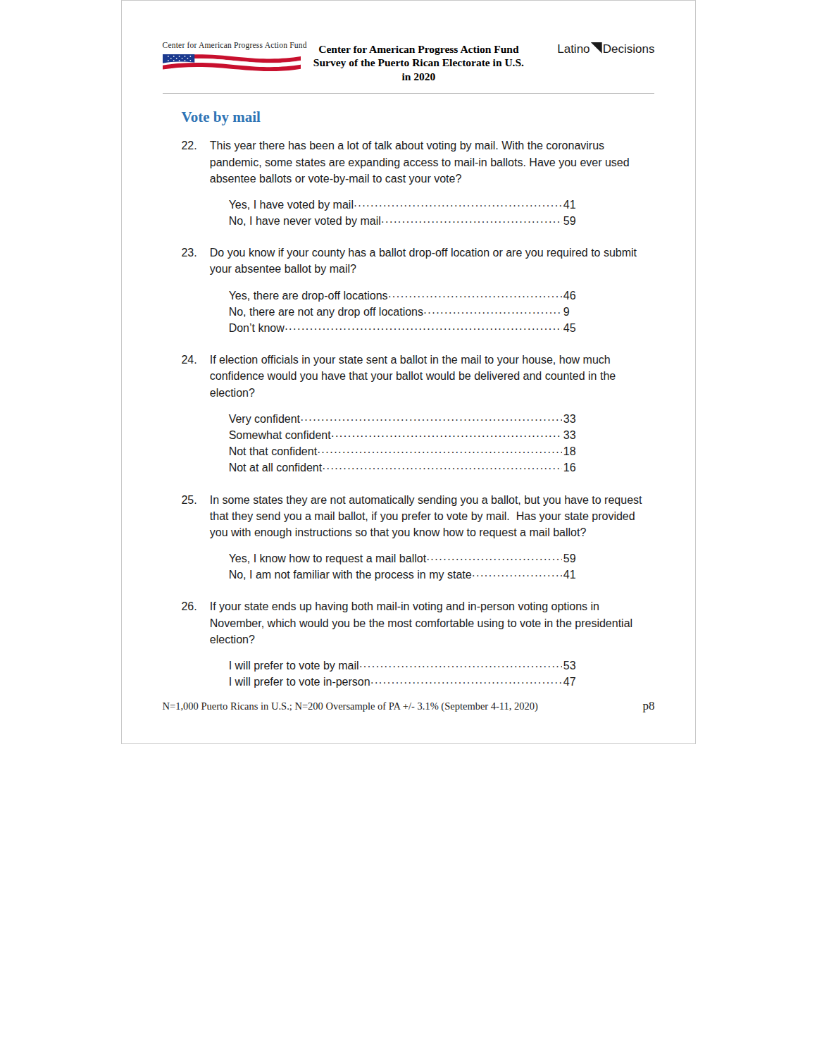Center for American Progress Action Fund
Center for American Progress Action Fund
Survey of the Puerto Rican Electorate in U.S. in 2020
Latino Decisions
Vote by mail
22.
This year there has been a lot of talk about voting by mail. With the coronavirus pandemic, some states are expanding access to mail-in ballots. Have you ever used absentee ballots or vote-by-mail to cast your vote?
Yes, I have voted by mail.......................................................................................................... 41
No, I have never voted by mail.......................................................................................................... 59
23.
Do you know if your county has a ballot drop-off location or are you required to submit your absentee ballot by mail?
Yes, there are drop-off locations.......................................................................................................... 46
No, there are not any drop off locations.......................................................................................................... 9
Don’t know.......................................................................................................... 45
24.
If election officials in your state sent a ballot in the mail to your house, how much confidence would you have that your ballot would be delivered and counted in the election?
Very confident.......................................................................................................... 33
Somewhat confident.......................................................................................................... 33
Not that confident.......................................................................................................... 18
Not at all confident.......................................................................................................... 16
25.
In some states they are not automatically sending you a ballot, but you have to request that they send you a mail ballot, if you prefer to vote by mail. Has your state provided you with enough instructions so that you know how to request a mail ballot?
Yes, I know how to request a mail ballot.......................................................................................................... 59
No, I am not familiar with the process in my state.......................................................................................................... 41
26.
If your state ends up having both mail-in voting and in-person voting options in November, which would you be the most comfortable using to vote in the presidential election?
I will prefer to vote by mail.......................................................................................................... 53
I will prefer to vote in-person.......................................................................................................... 47
N=1,000 Puerto Ricans in U.S.; N=200 Oversample of PA +/- 3.1% (September 4-11, 2020)
p8